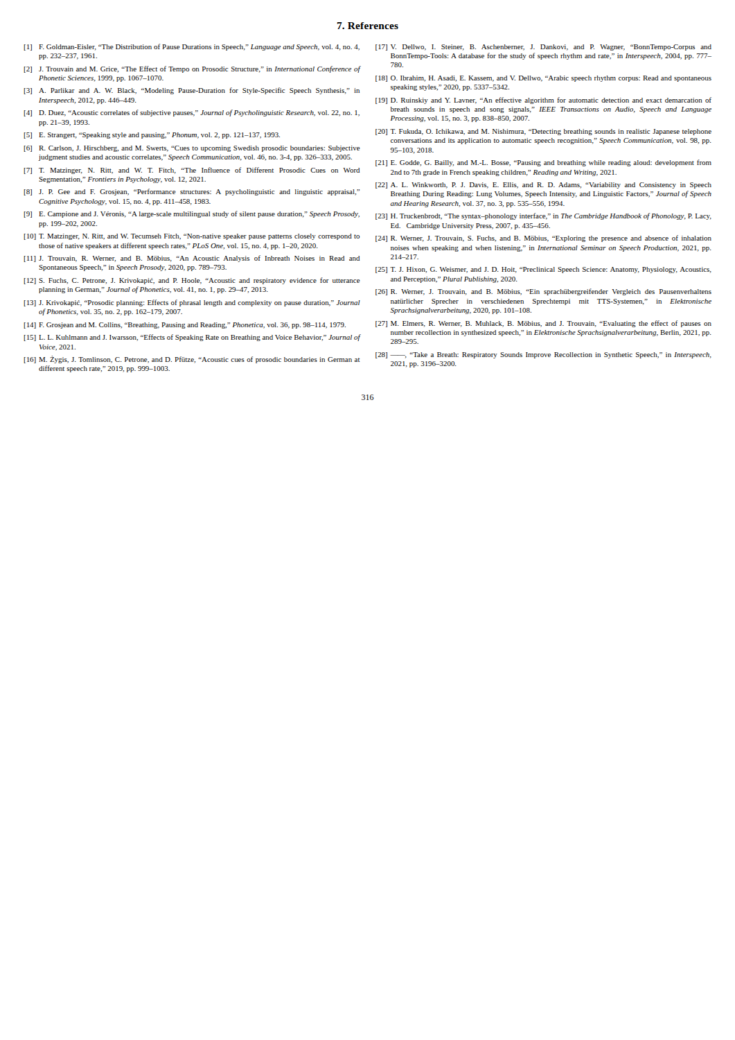7. References
[1] F. Goldman-Eisler, “The Distribution of Pause Durations in Speech,” Language and Speech, vol. 4, no. 4, pp. 232–237, 1961.
[2] J. Trouvain and M. Grice, “The Effect of Tempo on Prosodic Structure,” in International Conference of Phonetic Sciences, 1999, pp. 1067–1070.
[3] A. Parlikar and A. W. Black, “Modeling Pause-Duration for Style-Specific Speech Synthesis,” in Interspeech, 2012, pp. 446–449.
[4] D. Duez, “Acoustic correlates of subjective pauses,” Journal of Psycholinguistic Research, vol. 22, no. 1, pp. 21–39, 1993.
[5] E. Strangert, “Speaking style and pausing,” Phonum, vol. 2, pp. 121–137, 1993.
[6] R. Carlson, J. Hirschberg, and M. Swerts, “Cues to upcoming Swedish prosodic boundaries: Subjective judgment studies and acoustic correlates,” Speech Communication, vol. 46, no. 3-4, pp. 326–333, 2005.
[7] T. Matzinger, N. Ritt, and W. T. Fitch, “The Influence of Different Prosodic Cues on Word Segmentation,” Frontiers in Psychology, vol. 12, 2021.
[8] J. P. Gee and F. Grosjean, “Performance structures: A psycholinguistic and linguistic appraisal,” Cognitive Psychology, vol. 15, no. 4, pp. 411–458, 1983.
[9] E. Campione and J. Véronis, “A large-scale multilingual study of silent pause duration,” Speech Prosody, pp. 199–202, 2002.
[10] T. Matzinger, N. Ritt, and W. Tecumseh Fitch, “Non-native speaker pause patterns closely correspond to those of native speakers at different speech rates,” PLoS One, vol. 15, no. 4, pp. 1–20, 2020.
[11] J. Trouvain, R. Werner, and B. Möbius, “An Acoustic Analysis of Inbreath Noises in Read and Spontaneous Speech,” in Speech Prosody, 2020, pp. 789–793.
[12] S. Fuchs, C. Petrone, J. Krivokapić, and P. Hoole, “Acoustic and respiratory evidence for utterance planning in German,” Journal of Phonetics, vol. 41, no. 1, pp. 29–47, 2013.
[13] J. Krivokapić, “Prosodic planning: Effects of phrasal length and complexity on pause duration,” Journal of Phonetics, vol. 35, no. 2, pp. 162–179, 2007.
[14] F. Grosjean and M. Collins, “Breathing, Pausing and Reading,” Phonetica, vol. 36, pp. 98–114, 1979.
[15] L. L. Kuhlmann and J. Iwarsson, “Effects of Speaking Rate on Breathing and Voice Behavior,” Journal of Voice, 2021.
[16] M. Żygis, J. Tomlinson, C. Petrone, and D. Pfütze, “Acoustic cues of prosodic boundaries in German at different speech rate,” 2019, pp. 999–1003.
[17] V. Dellwo, I. Steiner, B. Aschenberner, J. Dankovi, and P. Wagner, “BonnTempo-Corpus and BonnTempo-Tools: A database for the study of speech rhythm and rate,” in Interspeech, 2004, pp. 777–780.
[18] O. Ibrahim, H. Asadi, E. Kassem, and V. Dellwo, “Arabic speech rhythm corpus: Read and spontaneous speaking styles,” 2020, pp. 5337–5342.
[19] D. Ruinskiy and Y. Lavner, “An effective algorithm for automatic detection and exact demarcation of breath sounds in speech and song signals,” IEEE Transactions on Audio, Speech and Language Processing, vol. 15, no. 3, pp. 838–850, 2007.
[20] T. Fukuda, O. Ichikawa, and M. Nishimura, “Detecting breathing sounds in realistic Japanese telephone conversations and its application to automatic speech recognition,” Speech Communication, vol. 98, pp. 95–103, 2018.
[21] E. Godde, G. Bailly, and M.-L. Bosse, “Pausing and breathing while reading aloud: development from 2nd to 7th grade in French speaking children,” Reading and Writing, 2021.
[22] A. L. Winkworth, P. J. Davis, E. Ellis, and R. D. Adams, “Variability and Consistency in Speech Breathing During Reading: Lung Volumes, Speech Intensity, and Linguistic Factors,” Journal of Speech and Hearing Research, vol. 37, no. 3, pp. 535–556, 1994.
[23] H. Truckenbrodt, “The syntax–phonology interface,” in The Cambridge Handbook of Phonology, P. Lacy, Ed. Cambridge University Press, 2007, p. 435–456.
[24] R. Werner, J. Trouvain, S. Fuchs, and B. Möbius, “Exploring the presence and absence of inhalation noises when speaking and when listening,” in International Seminar on Speech Production, 2021, pp. 214–217.
[25] T. J. Hixon, G. Weismer, and J. D. Hoit, “Preclinical Speech Science: Anatomy, Physiology, Acoustics, and Perception,” Plural Publishing, 2020.
[26] R. Werner, J. Trouvain, and B. Möbius, “Ein sprachübergreifender Vergleich des Pausenverhaltens natürlicher Sprecher in verschiedenen Sprechtempi mit TTS-Systemen,” in Elektronische Sprachsignalverarbeitung, 2020, pp. 101–108.
[27] M. Elmers, R. Werner, B. Muhlack, B. Möbius, and J. Trouvain, “Evaluating the effect of pauses on number recollection in synthesized speech,” in Elektronische Sprachsignalverarbeitung, Berlin, 2021, pp. 289–295.
[28]——, “Take a Breath: Respiratory Sounds Improve Recollection in Synthetic Speech,” in Interspeech, 2021, pp. 3196–3200.
316